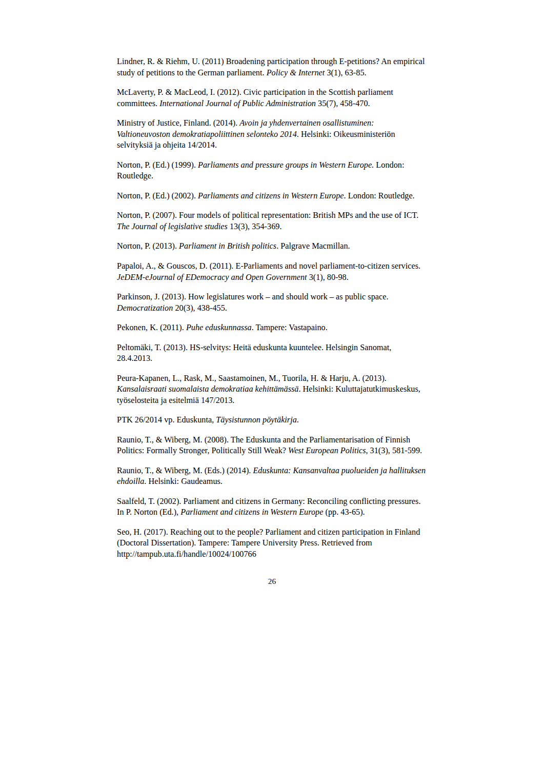Lindner, R. & Riehm, U. (2011) Broadening participation through E-petitions? An empirical study of petitions to the German parliament. Policy & Internet 3(1), 63-85.
McLaverty, P. & MacLeod, I. (2012). Civic participation in the Scottish parliament committees. International Journal of Public Administration 35(7), 458-470.
Ministry of Justice, Finland. (2014). Avoin ja yhdenvertainen osallistuminen: Valtioneuvoston demokratiapoliittinen selonteko 2014. Helsinki: Oikeusministeriön selvityksiä ja ohjeita 14/2014.
Norton, P. (Ed.) (1999). Parliaments and pressure groups in Western Europe. London: Routledge.
Norton, P. (Ed.) (2002). Parliaments and citizens in Western Europe. London: Routledge.
Norton, P. (2007). Four models of political representation: British MPs and the use of ICT. The Journal of legislative studies 13(3), 354-369.
Norton, P. (2013). Parliament in British politics. Palgrave Macmillan.
Papaloi, A., & Gouscos, D. (2011). E-Parliaments and novel parliament-to-citizen services. JeDEM-eJournal of EDemocracy and Open Government 3(1), 80-98.
Parkinson, J. (2013). How legislatures work – and should work – as public space. Democratization 20(3), 438-455.
Pekonen, K. (2011). Puhe eduskunnassa. Tampere: Vastapaino.
Peltomäki, T. (2013). HS-selvitys: Heitä eduskunta kuuntelee. Helsingin Sanomat, 28.4.2013.
Peura-Kapanen, L., Rask, M., Saastamoinen, M., Tuorila, H. & Harju, A. (2013). Kansalaisraati suomalaista demokratiaa kehittämässä. Helsinki: Kuluttajatutkimuskeskus, työselosteita ja esitelmiä 147/2013.
PTK 26/2014 vp. Eduskunta, Täysistunnon pöytäkirja.
Raunio, T., & Wiberg, M. (2008). The Eduskunta and the Parliamentarisation of Finnish Politics: Formally Stronger, Politically Still Weak? West European Politics, 31(3), 581-599.
Raunio, T., & Wiberg, M. (Eds.) (2014). Eduskunta: Kansanvaltaa puolueiden ja hallituksen ehdoilla. Helsinki: Gaudeamus.
Saalfeld, T. (2002). Parliament and citizens in Germany: Reconciling conflicting pressures. In P. Norton (Ed.), Parliament and citizens in Western Europe (pp. 43-65).
Seo, H. (2017). Reaching out to the people? Parliament and citizen participation in Finland (Doctoral Dissertation). Tampere: Tampere University Press. Retrieved from http://tampub.uta.fi/handle/10024/100766
26